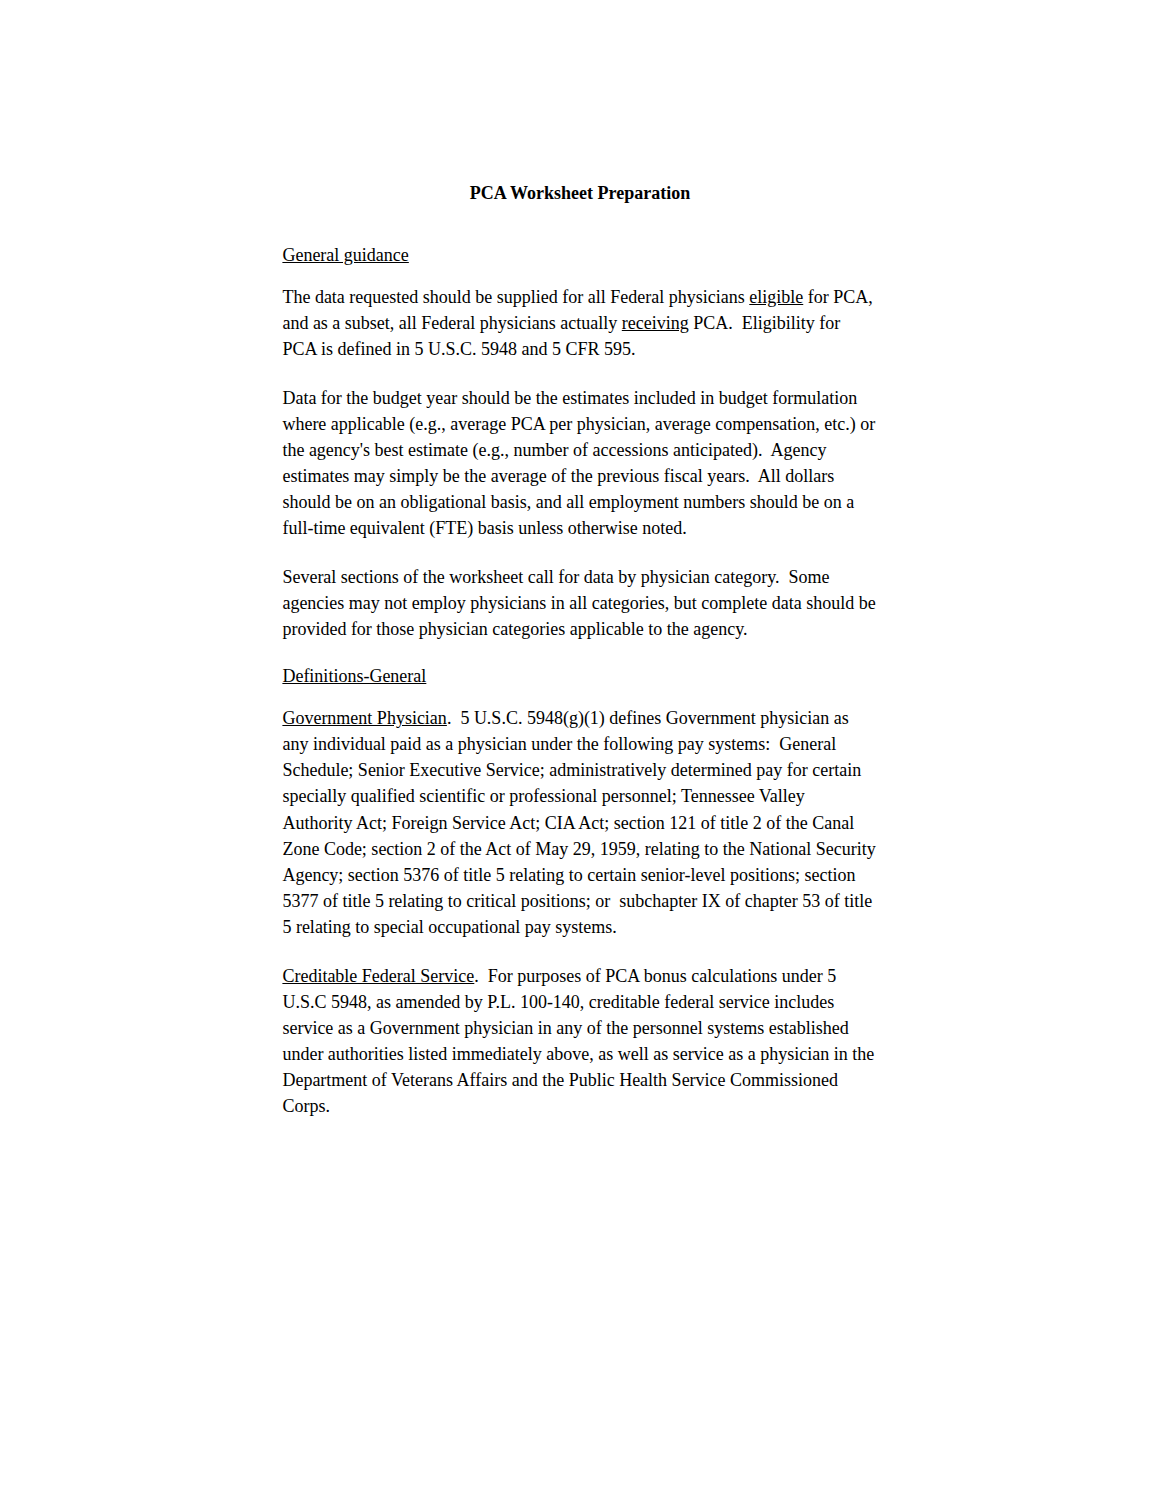PCA Worksheet Preparation
General guidance
The data requested should be supplied for all Federal physicians eligible for PCA, and as a subset, all Federal physicians actually receiving PCA. Eligibility for PCA is defined in 5 U.S.C. 5948 and 5 CFR 595.
Data for the budget year should be the estimates included in budget formulation where applicable (e.g., average PCA per physician, average compensation, etc.) or the agency's best estimate (e.g., number of accessions anticipated). Agency estimates may simply be the average of the previous fiscal years. All dollars should be on an obligational basis, and all employment numbers should be on a full-time equivalent (FTE) basis unless otherwise noted.
Several sections of the worksheet call for data by physician category. Some agencies may not employ physicians in all categories, but complete data should be provided for those physician categories applicable to the agency.
Definitions-General
Government Physician. 5 U.S.C. 5948(g)(1) defines Government physician as any individual paid as a physician under the following pay systems: General Schedule; Senior Executive Service; administratively determined pay for certain specially qualified scientific or professional personnel; Tennessee Valley Authority Act; Foreign Service Act; CIA Act; section 121 of title 2 of the Canal Zone Code; section 2 of the Act of May 29, 1959, relating to the National Security Agency; section 5376 of title 5 relating to certain senior-level positions; section 5377 of title 5 relating to critical positions; or subchapter IX of chapter 53 of title 5 relating to special occupational pay systems.
Creditable Federal Service. For purposes of PCA bonus calculations under 5 U.S.C 5948, as amended by P.L. 100-140, creditable federal service includes service as a Government physician in any of the personnel systems established under authorities listed immediately above, as well as service as a physician in the Department of Veterans Affairs and the Public Health Service Commissioned Corps.